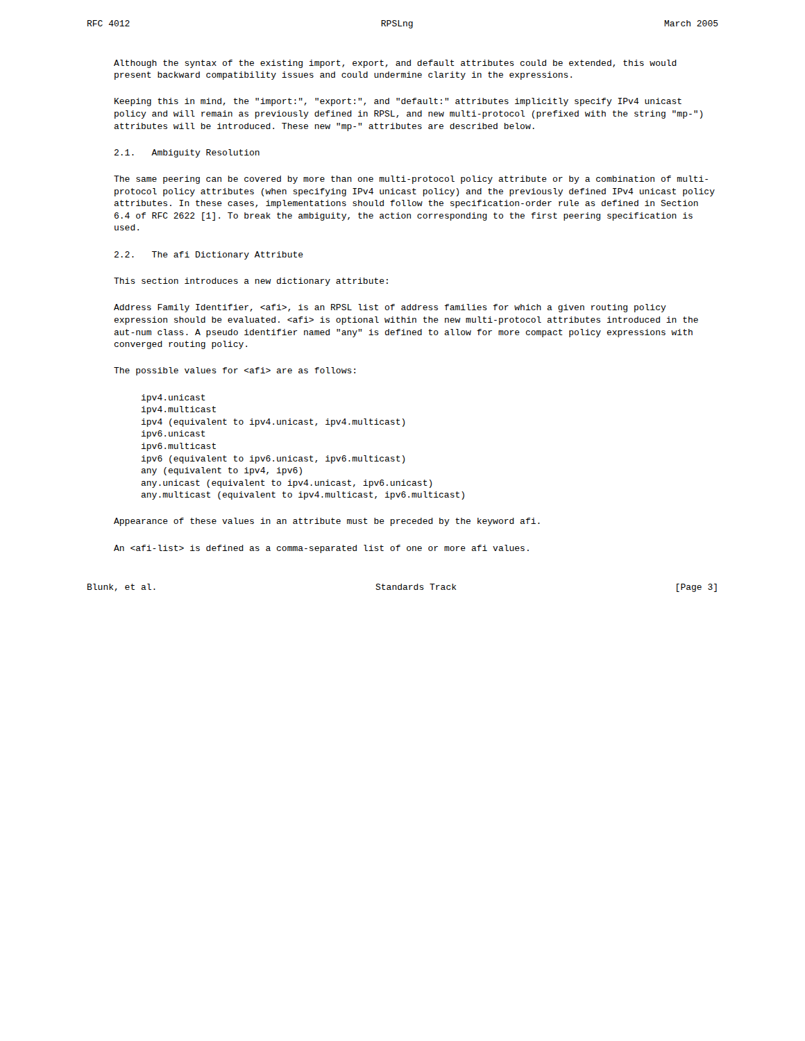RFC 4012 RPSLng March 2005
Although the syntax of the existing import, export, and default attributes could be extended, this would present backward compatibility issues and could undermine clarity in the expressions.
Keeping this in mind, the "import:", "export:", and "default:" attributes implicitly specify IPv4 unicast policy and will remain as previously defined in RPSL, and new multi-protocol (prefixed with the string "mp-") attributes will be introduced. These new "mp-" attributes are described below.
2.1. Ambiguity Resolution
The same peering can be covered by more than one multi-protocol policy attribute or by a combination of multi-protocol policy attributes (when specifying IPv4 unicast policy) and the previously defined IPv4 unicast policy attributes. In these cases, implementations should follow the specification-order rule as defined in Section 6.4 of RFC 2622 [1]. To break the ambiguity, the action corresponding to the first peering specification is used.
2.2. The afi Dictionary Attribute
This section introduces a new dictionary attribute:
Address Family Identifier, <afi>, is an RPSL list of address families for which a given routing policy expression should be evaluated. <afi> is optional within the new multi-protocol attributes introduced in the aut-num class. A pseudo identifier named "any" is defined to allow for more compact policy expressions with converged routing policy.
The possible values for <afi> are as follows:
ipv4.unicast
ipv4.multicast
ipv4 (equivalent to ipv4.unicast, ipv4.multicast)
ipv6.unicast
ipv6.multicast
ipv6 (equivalent to ipv6.unicast, ipv6.multicast)
any (equivalent to ipv4, ipv6)
any.unicast (equivalent to ipv4.unicast, ipv6.unicast)
any.multicast (equivalent to ipv4.multicast, ipv6.multicast)
Appearance of these values in an attribute must be preceded by the keyword afi.
An <afi-list> is defined as a comma-separated list of one or more afi values.
Blunk, et al. Standards Track [Page 3]